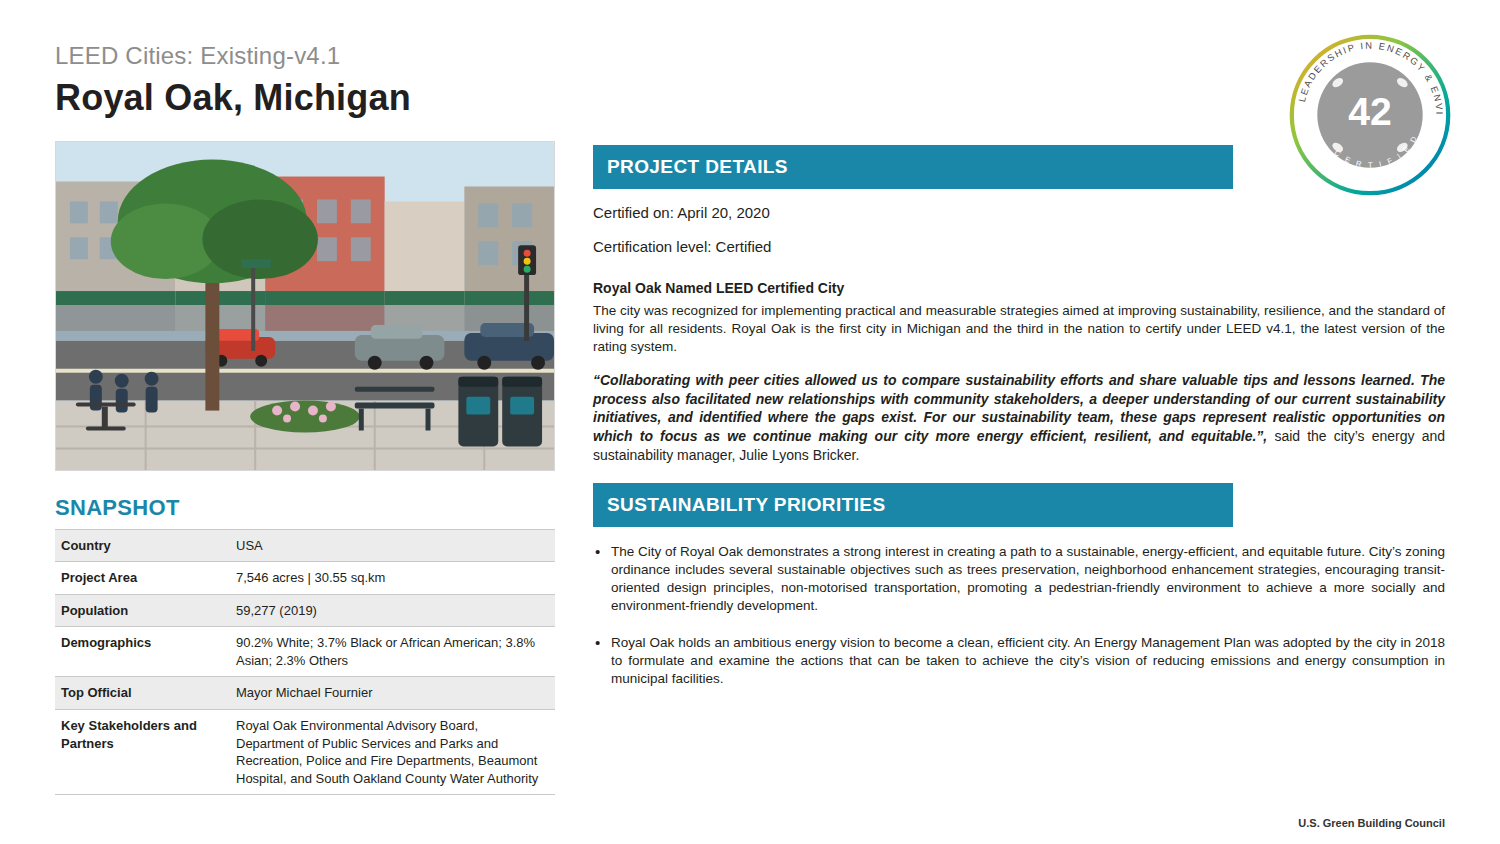LEED Certified 42 LEADERSHIP IN ENERGY & ENVIRONMENTAL DESIGN C E R T I F I E D 42
LEED Cities: Existing-v4.1
Royal Oak, Michigan
SNAPSHOT
| Country | USA |
| Project Area | 7,546 acres / 30.55 sq.km |
| Population | 59,277 (2019) |
| Demographics | 90.2% White; 3.7% Black or African American; 3.8% Asian; 2.3% Others |
| Top Official | Mayor Michael Fournier |
| Key Stakeholders and Partners | Royal Oak Environmental Advisory Board, Department of Public Services and Parks and Recreation, Police and Fire Departments, Beaumont Hospital, and South Oakland County Water Authority |
PROJECT DETAILS
Certified on: April 20, 2020
Certification level: Certified
Royal Oak Named LEED Certified City
The city was recognized for implementing practical and measurable strategies aimed at improving sustainability, resilience, and the standard of living for all residents. Royal Oak is the first city in Michigan and the third in the nation to certify under LEED v4.1, the latest version of the rating system.
“Collaborating with peer cities allowed us to compare sustainability efforts and share valuable tips and lessons learned. The process also facilitated new relationships with community stakeholders, a deeper understanding of our current sustainability initiatives, and identified where the gaps exist. For our sustainability team, these gaps represent realistic opportunities on which to focus as we continue making our city more energy efficient, resilient, and equitable.”, said the city’s energy and sustainability manager, Julie Lyons Bricker.
SUSTAINABILITY PRIORITIES
The City of Royal Oak demonstrates a strong interest in creating a path to a sustainable, energy-efficient, and equitable future. City’s zoning ordinance includes several sustainable objectives such as trees preservation, neighborhood enhancement strategies, encouraging transit-oriented design principles, non-motorised transportation, promoting a pedestrian-friendly environment to achieve a more socially and environment-friendly development.
Royal Oak holds an ambitious energy vision to become a clean, efficient city. An Energy Management Plan was adopted by the city in 2018 to formulate and examine the actions that can be taken to achieve the city’s vision of reducing emissions and energy consumption in municipal facilities.
U.S. Green Building Council